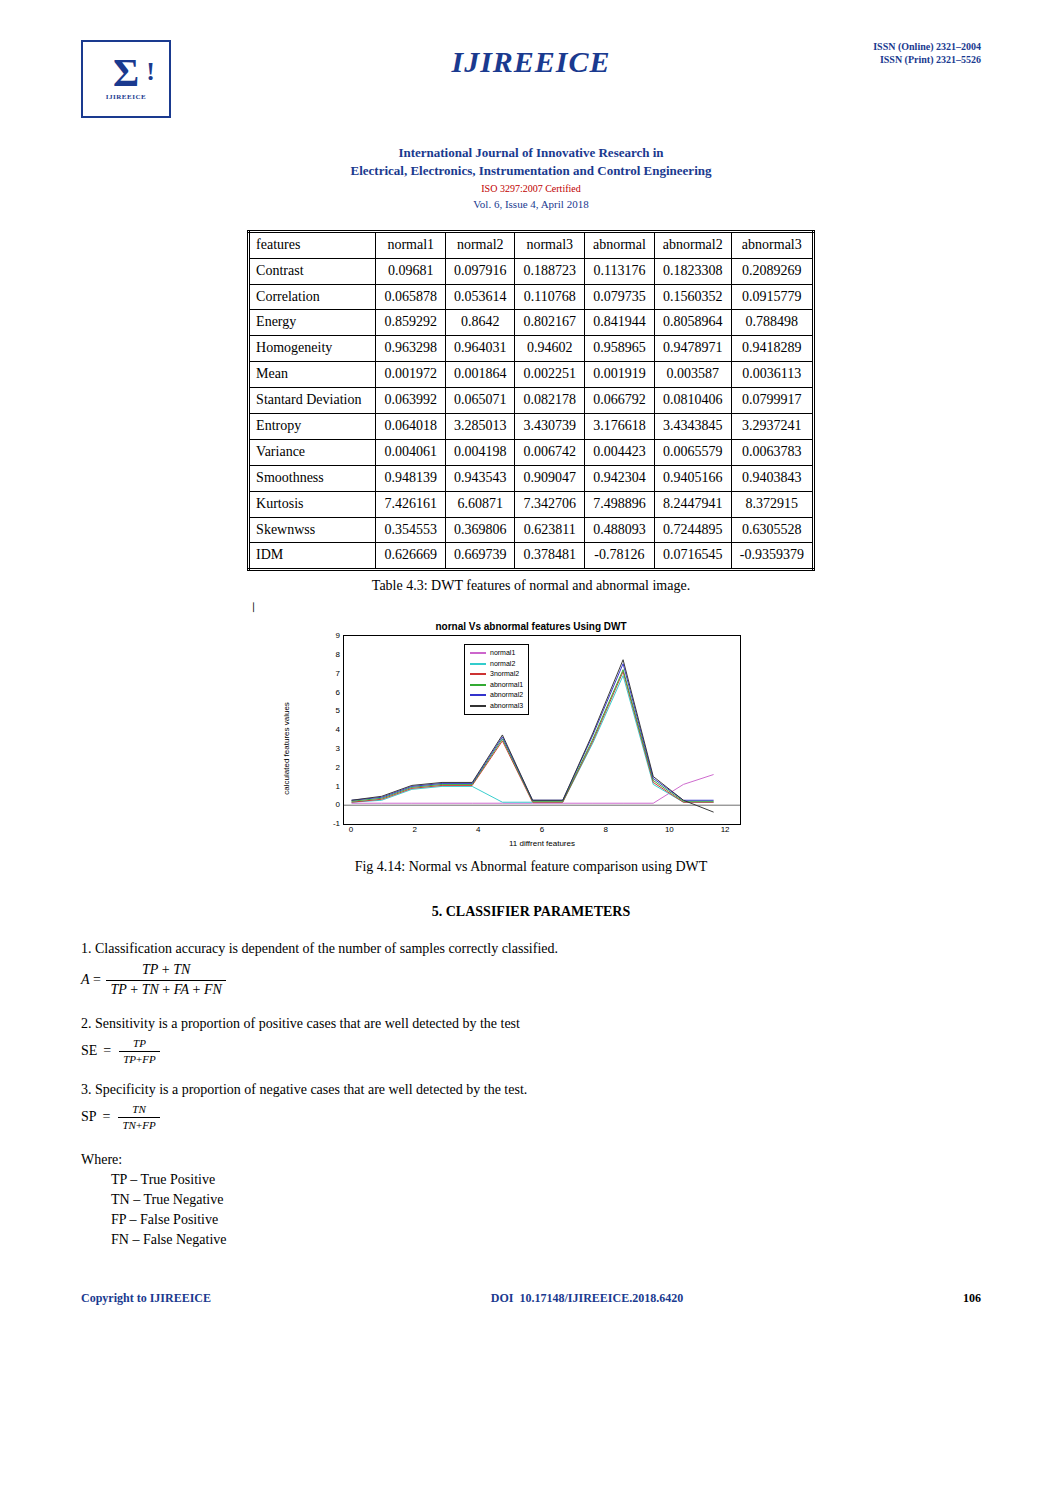Σ ! IJIREEICE
ISSN (Online) 2321–2004
ISSN (Print) 2321–5526
IJIREEICE
International Journal of Innovative Research in
Electrical, Electronics, Instrumentation and Control Engineering
ISO 3297:2007 Certified
Vol. 6, Issue 4, April 2018
| features | normal1 | normal2 | normal3 | abnormal | abnormal2 | abnormal3 |
| --- | --- | --- | --- | --- | --- | --- |
| Contrast | 0.09681 | 0.097916 | 0.188723 | 0.113176 | 0.1823308 | 0.2089269 |
| Correlation | 0.065878 | 0.053614 | 0.110768 | 0.079735 | 0.1560352 | 0.0915779 |
| Energy | 0.859292 | 0.8642 | 0.802167 | 0.841944 | 0.8058964 | 0.788498 |
| Homogeneity | 0.963298 | 0.964031 | 0.94602 | 0.958965 | 0.9478971 | 0.9418289 |
| Mean | 0.001972 | 0.001864 | 0.002251 | 0.001919 | 0.003587 | 0.0036113 |
| Stantard Deviation | 0.063992 | 0.065071 | 0.082178 | 0.066792 | 0.0810406 | 0.0799917 |
| Entropy | 0.064018 | 3.285013 | 3.430739 | 3.176618 | 3.4343845 | 3.2937241 |
| Variance | 0.004061 | 0.004198 | 0.006742 | 0.004423 | 0.0065579 | 0.0063783 |
| Smoothness | 0.948139 | 0.943543 | 0.909047 | 0.942304 | 0.9405166 | 0.9403843 |
| Kurtosis | 7.426161 | 6.60871 | 7.342706 | 7.498896 | 8.2447941 | 8.372915 |
| Skewnwss | 0.354553 | 0.369806 | 0.623811 | 0.488093 | 0.7244895 | 0.6305528 |
| IDM | 0.626669 | 0.669739 | 0.378481 | -0.78126 | 0.0716545 | -0.9359379 |
Table 4.3: DWT features of normal and abnormal image.
∣
nornal Vs abnormal features Using DWT
calculated features values
9 8 7 6 5 4 3 2 1 0 -1
normal1
normal2
3normal2
abnormal1
abnormal2
abnormal3
0 2 4 6 8 10 12
11 diffrent features
Fig 4.14: Normal vs Abnormal feature comparison using DWT
5. CLASSIFIER PARAMETERS
1. Classification accuracy is dependent of the number of samples correctly classified.
A = TP + TN TP + TN + FA + FN
2. Sensitivity is a proportion of positive cases that are well detected by the test
SE = TP TP+FP
3. Specificity is a proportion of negative cases that are well detected by the test.
SP = TN TN+FP
Where:
TP – True Positive
TN – True Negative
FP – False Positive
FN – False Negative
Copyright to IJIREEICE
DOI 10.17148/IJIREEICE.2018.6420
106